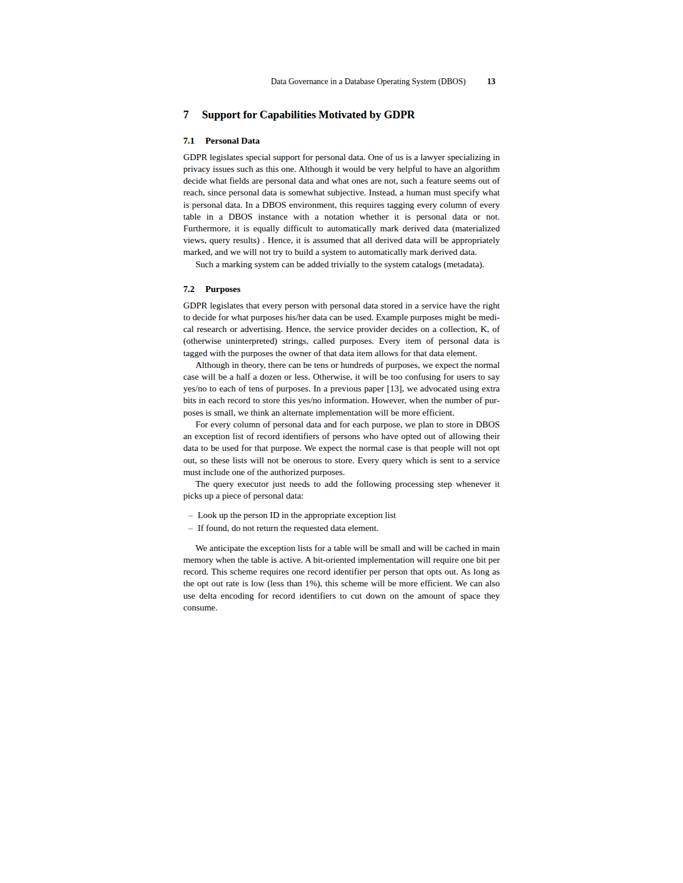Data Governance in a Database Operating System (DBOS) 13
7 Support for Capabilities Motivated by GDPR
7.1 Personal Data
GDPR legislates special support for personal data. One of us is a lawyer specializing in privacy issues such as this one. Although it would be very helpful to have an algorithm decide what fields are personal data and what ones are not, such a feature seems out of reach, since personal data is somewhat subjective. Instead, a human must specify what is personal data. In a DBOS environment, this requires tagging every column of every table in a DBOS instance with a notation whether it is personal data or not. Furthermore, it is equally difficult to automatically mark derived data (materialized views, query results) . Hence, it is assumed that all derived data will be appropriately marked, and we will not try to build a system to automatically mark derived data.
Such a marking system can be added trivially to the system catalogs (metadata).
7.2 Purposes
GDPR legislates that every person with personal data stored in a service have the right to decide for what purposes his/her data can be used. Example purposes might be medical research or advertising. Hence, the service provider decides on a collection, K, of (otherwise uninterpreted) strings, called purposes. Every item of personal data is tagged with the purposes the owner of that data item allows for that data element.
Although in theory, there can be tens or hundreds of purposes, we expect the normal case will be a half a dozen or less. Otherwise, it will be too confusing for users to say yes/no to each of tens of purposes. In a previous paper [13], we advocated using extra bits in each record to store this yes/no information. However, when the number of purposes is small, we think an alternate implementation will be more efficient.
For every column of personal data and for each purpose, we plan to store in DBOS an exception list of record identifiers of persons who have opted out of allowing their data to be used for that purpose. We expect the normal case is that people will not opt out, so these lists will not be onerous to store. Every query which is sent to a service must include one of the authorized purposes.
The query executor just needs to add the following processing step whenever it picks up a piece of personal data:
Look up the person ID in the appropriate exception list
If found, do not return the requested data element.
We anticipate the exception lists for a table will be small and will be cached in main memory when the table is active. A bit-oriented implementation will require one bit per record. This scheme requires one record identifier per person that opts out. As long as the opt out rate is low (less than 1%), this scheme will be more efficient. We can also use delta encoding for record identifiers to cut down on the amount of space they consume.